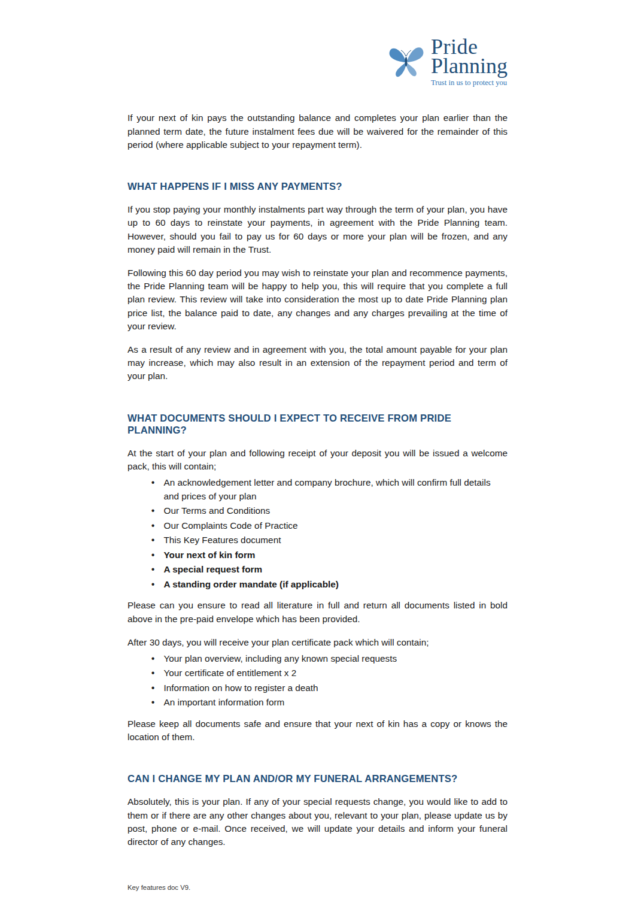Pride Planning Trust in us to protect you
If your next of kin pays the outstanding balance and completes your plan earlier than the planned term date, the future instalment fees due will be waivered for the remainder of this period (where applicable subject to your repayment term).
What happens if I miss any payments?
If you stop paying your monthly instalments part way through the term of your plan, you have up to 60 days to reinstate your payments, in agreement with the Pride Planning team. However, should you fail to pay us for 60 days or more your plan will be frozen, and any money paid will remain in the Trust.
Following this 60 day period you may wish to reinstate your plan and recommence payments, the Pride Planning team will be happy to help you, this will require that you complete a full plan review. This review will take into consideration the most up to date Pride Planning plan price list, the balance paid to date, any changes and any charges prevailing at the time of your review.
As a result of any review and in agreement with you, the total amount payable for your plan may increase, which may also result in an extension of the repayment period and term of your plan.
What documents should I expect to receive from Pride Planning?
At the start of your plan and following receipt of your deposit you will be issued a welcome pack, this will contain;
An acknowledgement letter and company brochure, which will confirm full details and prices of your plan
Our Terms and Conditions
Our Complaints Code of Practice
This Key Features document
Your next of kin form
A special request form
A standing order mandate (if applicable)
Please can you ensure to read all literature in full and return all documents listed in bold above in the pre-paid envelope which has been provided.
After 30 days, you will receive your plan certificate pack which will contain;
Your plan overview, including any known special requests
Your certificate of entitlement x 2
Information on how to register a death
An important information form
Please keep all documents safe and ensure that your next of kin has a copy or knows the location of them.
Can I change my plan and/or my funeral arrangements?
Absolutely, this is your plan. If any of your special requests change, you would like to add to them or if there are any other changes about you, relevant to your plan, please update us by post, phone or e-mail. Once received, we will update your details and inform your funeral director of any changes.
Key features doc V9.